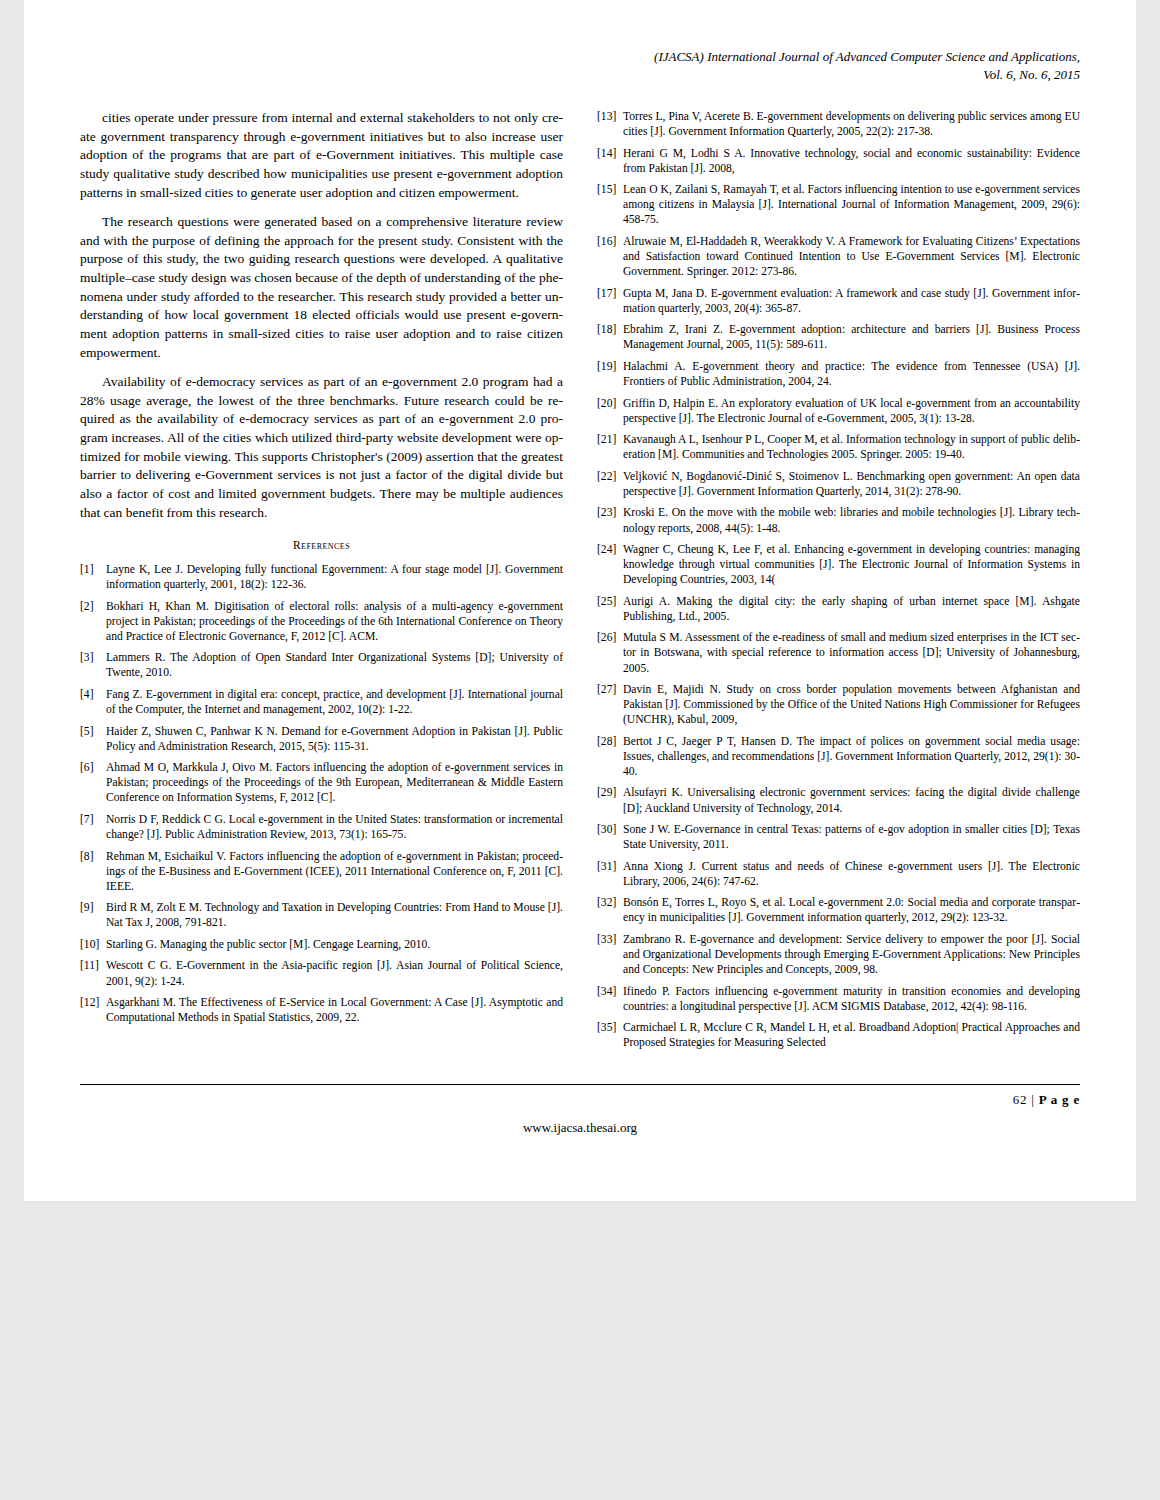(IJACSA) International Journal of Advanced Computer Science and Applications,
Vol. 6, No. 6, 2015
cities operate under pressure from internal and external stakeholders to not only create government transparency through e-government initiatives but to also increase user adoption of the programs that are part of e-Government initiatives. This multiple case study qualitative study described how municipalities use present e-government adoption patterns in small-sized cities to generate user adoption and citizen empowerment.
The research questions were generated based on a comprehensive literature review and with the purpose of defining the approach for the present study. Consistent with the purpose of this study, the two guiding research questions were developed. A qualitative multiple–case study design was chosen because of the depth of understanding of the phenomena under study afforded to the researcher. This research study provided a better understanding of how local government 18 elected officials would use present e-government adoption patterns in small-sized cities to raise user adoption and to raise citizen empowerment.
Availability of e-democracy services as part of an e-government 2.0 program had a 28% usage average, the lowest of the three benchmarks. Future research could be required as the availability of e-democracy services as part of an e-government 2.0 program increases. All of the cities which utilized third-party website development were optimized for mobile viewing. This supports Christopher's (2009) assertion that the greatest barrier to delivering e-Government services is not just a factor of the digital divide but also a factor of cost and limited government budgets. There may be multiple audiences that can benefit from this research.
References
[1] Layne K, Lee J. Developing fully functional Egovernment: A four stage model [J]. Government information quarterly, 2001, 18(2): 122-36.
[2] Bokhari H, Khan M. Digitisation of electoral rolls: analysis of a multi-agency e-government project in Pakistan; proceedings of the Proceedings of the 6th International Conference on Theory and Practice of Electronic Governance, F, 2012 [C]. ACM.
[3] Lammers R. The Adoption of Open Standard Inter Organizational Systems [D]; University of Twente, 2010.
[4] Fang Z. E-government in digital era: concept, practice, and development [J]. International journal of the Computer, the Internet and management, 2002, 10(2): 1-22.
[5] Haider Z, Shuwen C, Panhwar K N. Demand for e-Government Adoption in Pakistan [J]. Public Policy and Administration Research, 2015, 5(5): 115-31.
[6] Ahmad M O, Markkula J, Oivo M. Factors influencing the adoption of e-government services in Pakistan; proceedings of the Proceedings of the 9th European, Mediterranean & Middle Eastern Conference on Information Systems, F, 2012 [C].
[7] Norris D F, Reddick C G. Local e-government in the United States: transformation or incremental change? [J]. Public Administration Review, 2013, 73(1): 165-75.
[8] Rehman M, Esichaikul V. Factors influencing the adoption of e-government in Pakistan; proceedings of the E-Business and E-Government (ICEE), 2011 International Conference on, F, 2011 [C]. IEEE.
[9] Bird R M, Zolt E M. Technology and Taxation in Developing Countries: From Hand to Mouse [J]. Nat Tax J, 2008, 791-821.
[10] Starling G. Managing the public sector [M]. Cengage Learning, 2010.
[11] Wescott C G. E-Government in the Asia-pacific region [J]. Asian Journal of Political Science, 2001, 9(2): 1-24.
[12] Asgarkhani M. The Effectiveness of E-Service in Local Government: A Case [J]. Asymptotic and Computational Methods in Spatial Statistics, 2009, 22.
[13] Torres L, Pina V, Acerete B. E-government developments on delivering public services among EU cities [J]. Government Information Quarterly, 2005, 22(2): 217-38.
[14] Herani G M, Lodhi S A. Innovative technology, social and economic sustainability: Evidence from Pakistan [J]. 2008,
[15] Lean O K, Zailani S, Ramayah T, et al. Factors influencing intention to use e-government services among citizens in Malaysia [J]. International Journal of Information Management, 2009, 29(6): 458-75.
[16] Alruwaie M, El-Haddadeh R, Weerakkody V. A Framework for Evaluating Citizens’ Expectations and Satisfaction toward Continued Intention to Use E-Government Services [M]. Electronic Government. Springer. 2012: 273-86.
[17] Gupta M, Jana D. E-government evaluation: A framework and case study [J]. Government information quarterly, 2003, 20(4): 365-87.
[18] Ebrahim Z, Irani Z. E-government adoption: architecture and barriers [J]. Business Process Management Journal, 2005, 11(5): 589-611.
[19] Halachmi A. E-government theory and practice: The evidence from Tennessee (USA) [J]. Frontiers of Public Administration, 2004, 24.
[20] Griffin D, Halpin E. An exploratory evaluation of UK local e-government from an accountability perspective [J]. The Electronic Journal of e-Government, 2005, 3(1): 13-28.
[21] Kavanaugh A L, Isenhour P L, Cooper M, et al. Information technology in support of public deliberation [M]. Communities and Technologies 2005. Springer. 2005: 19-40.
[22] Veljković N, Bogdanović-Dinić S, Stoimenov L. Benchmarking open government: An open data perspective [J]. Government Information Quarterly, 2014, 31(2): 278-90.
[23] Kroski E. On the move with the mobile web: libraries and mobile technologies [J]. Library technology reports, 2008, 44(5): 1-48.
[24] Wagner C, Cheung K, Lee F, et al. Enhancing e-government in developing countries: managing knowledge through virtual communities [J]. The Electronic Journal of Information Systems in Developing Countries, 2003, 14(
[25] Aurigi A. Making the digital city: the early shaping of urban internet space [M]. Ashgate Publishing, Ltd., 2005.
[26] Mutula S M. Assessment of the e-readiness of small and medium sized enterprises in the ICT sector in Botswana, with special reference to information access [D]; University of Johannesburg, 2005.
[27] Davin E, Majidi N. Study on cross border population movements between Afghanistan and Pakistan [J]. Commissioned by the Office of the United Nations High Commissioner for Refugees (UNCHR), Kabul, 2009,
[28] Bertot J C, Jaeger P T, Hansen D. The impact of polices on government social media usage: Issues, challenges, and recommendations [J]. Government Information Quarterly, 2012, 29(1): 30-40.
[29] Alsufayri K. Universalising electronic government services: facing the digital divide challenge [D]; Auckland University of Technology, 2014.
[30] Sone J W. E-Governance in central Texas: patterns of e-gov adoption in smaller cities [D]; Texas State University, 2011.
[31] Anna Xiong J. Current status and needs of Chinese e-government users [J]. The Electronic Library, 2006, 24(6): 747-62.
[32] Bonsón E, Torres L, Royo S, et al. Local e-government 2.0: Social media and corporate transparency in municipalities [J]. Government information quarterly, 2012, 29(2): 123-32.
[33] Zambrano R. E-governance and development: Service delivery to empower the poor [J]. Social and Organizational Developments through Emerging E-Government Applications: New Principles and Concepts: New Principles and Concepts, 2009, 98.
[34] Ifinedo P. Factors influencing e-government maturity in transition economies and developing countries: a longitudinal perspective [J]. ACM SIGMIS Database, 2012, 42(4): 98-116.
[35] Carmichael L R, Mcclure C R, Mandel L H, et al. Broadband Adoption| Practical Approaches and Proposed Strategies for Measuring Selected
62 | P a g e
www.ijacsa.thesai.org